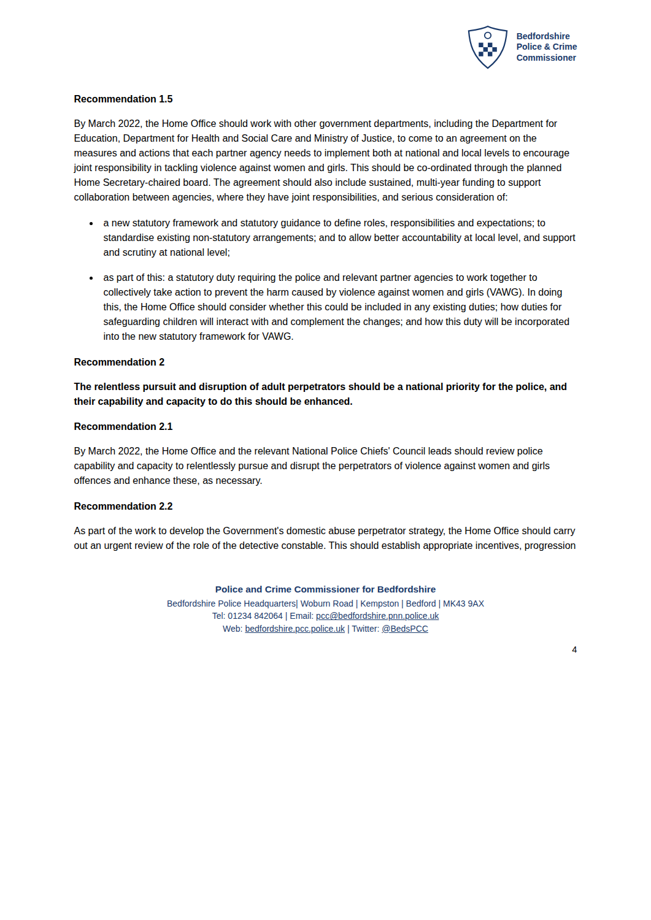Bedfordshire
Police & Crime
Commissioner
Recommendation 1.5
By March 2022, the Home Office should work with other government departments, including the Department for Education, Department for Health and Social Care and Ministry of Justice, to come to an agreement on the measures and actions that each partner agency needs to implement both at national and local levels to encourage joint responsibility in tackling violence against women and girls. This should be co-ordinated through the planned Home Secretary-chaired board. The agreement should also include sustained, multi-year funding to support collaboration between agencies, where they have joint responsibilities, and serious consideration of:
a new statutory framework and statutory guidance to define roles, responsibilities and expectations; to standardise existing non-statutory arrangements; and to allow better accountability at local level, and support and scrutiny at national level;
as part of this: a statutory duty requiring the police and relevant partner agencies to work together to collectively take action to prevent the harm caused by violence against women and girls (VAWG). In doing this, the Home Office should consider whether this could be included in any existing duties; how duties for safeguarding children will interact with and complement the changes; and how this duty will be incorporated into the new statutory framework for VAWG.
Recommendation 2
The relentless pursuit and disruption of adult perpetrators should be a national priority for the police, and their capability and capacity to do this should be enhanced.
Recommendation 2.1
By March 2022, the Home Office and the relevant National Police Chiefs' Council leads should review police capability and capacity to relentlessly pursue and disrupt the perpetrators of violence against women and girls offences and enhance these, as necessary.
Recommendation 2.2
As part of the work to develop the Government's domestic abuse perpetrator strategy, the Home Office should carry out an urgent review of the role of the detective constable. This should establish appropriate incentives, progression
Police and Crime Commissioner for Bedfordshire
Bedfordshire Police Headquarters| Woburn Road | Kempston | Bedford | MK43 9AX
Tel: 01234 842064 | Email: pcc@bedfordshire.pnn.police.uk
Web: bedfordshire.pcc.police.uk | Twitter: @BedsPCC
4